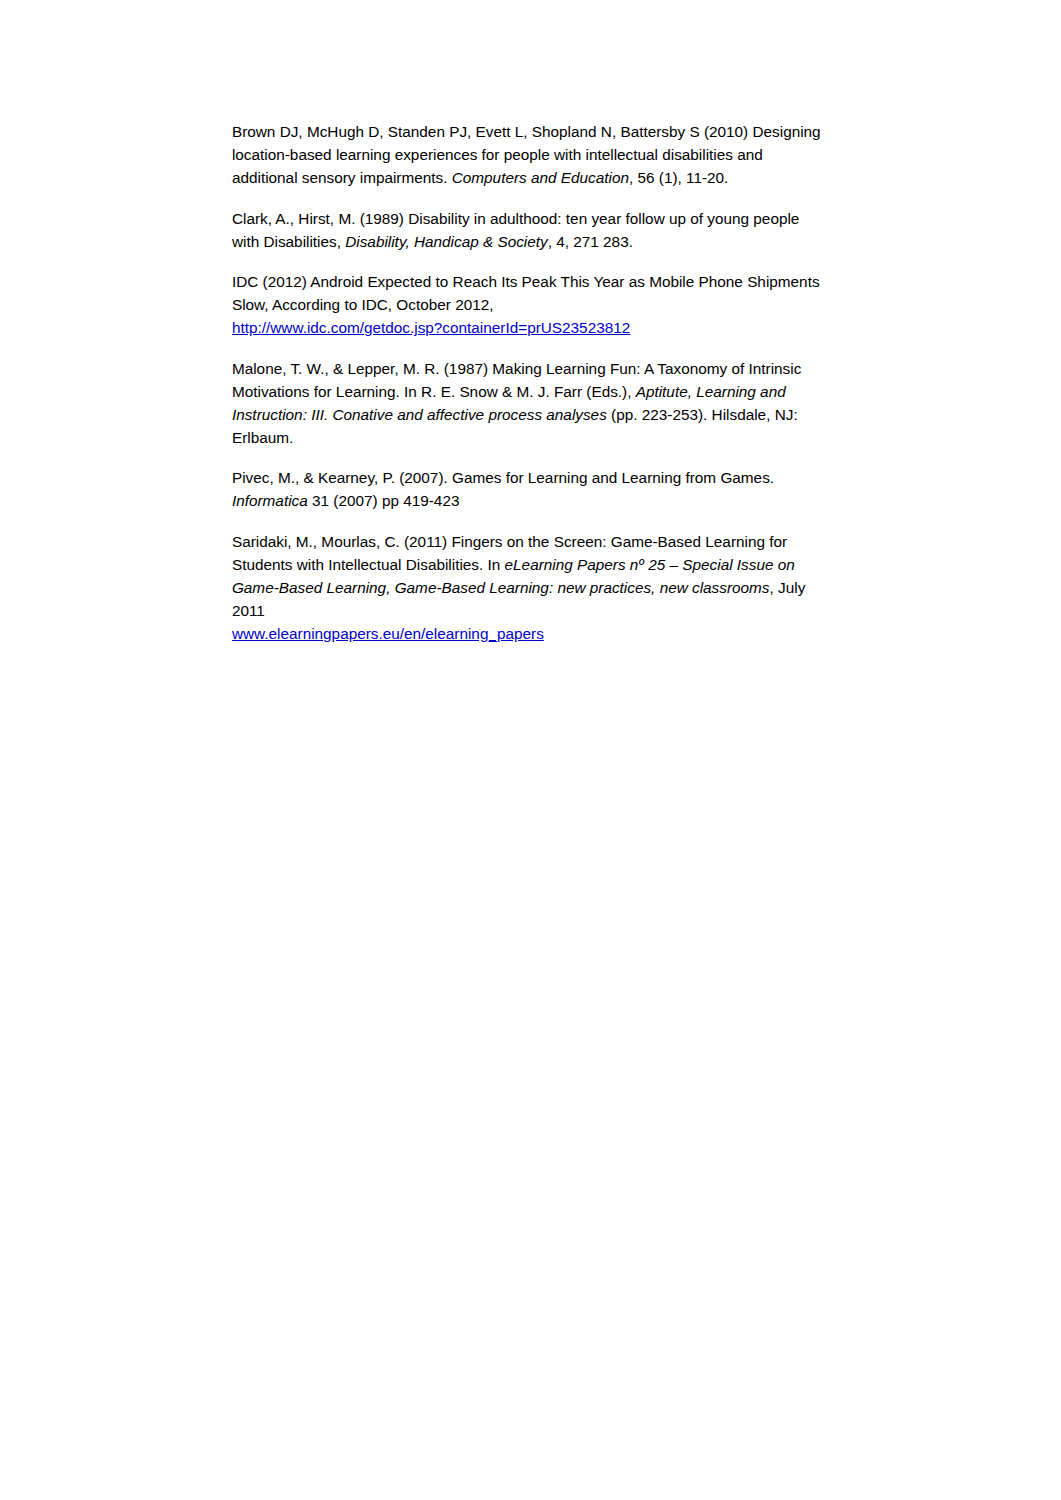Brown DJ, McHugh D, Standen PJ, Evett L, Shopland N, Battersby S (2010) Designing location-based learning experiences for people with intellectual disabilities and additional sensory impairments. Computers and Education, 56 (1), 11-20.
Clark, A., Hirst, M. (1989) Disability in adulthood: ten year follow up of young people with Disabilities, Disability, Handicap & Society, 4, 271 283.
IDC (2012) Android Expected to Reach Its Peak This Year as Mobile Phone Shipments Slow, According to IDC, October 2012,
http://www.idc.com/getdoc.jsp?containerId=prUS23523812
Malone, T. W., & Lepper, M. R. (1987) Making Learning Fun: A Taxonomy of Intrinsic Motivations for Learning. In R. E. Snow & M. J. Farr (Eds.), Aptitute, Learning and Instruction: III. Conative and affective process analyses (pp. 223-253). Hilsdale, NJ: Erlbaum.
Pivec, M., & Kearney, P. (2007). Games for Learning and Learning from Games. Informatica 31 (2007) pp 419-423
Saridaki, M., Mourlas, C. (2011) Fingers on the Screen: Game-Based Learning for Students with Intellectual Disabilities. In eLearning Papers nº 25 – Special Issue on Game-Based Learning, Game-Based Learning: new practices, new classrooms, July 2011
www.elearningpapers.eu/en/elearning_papers